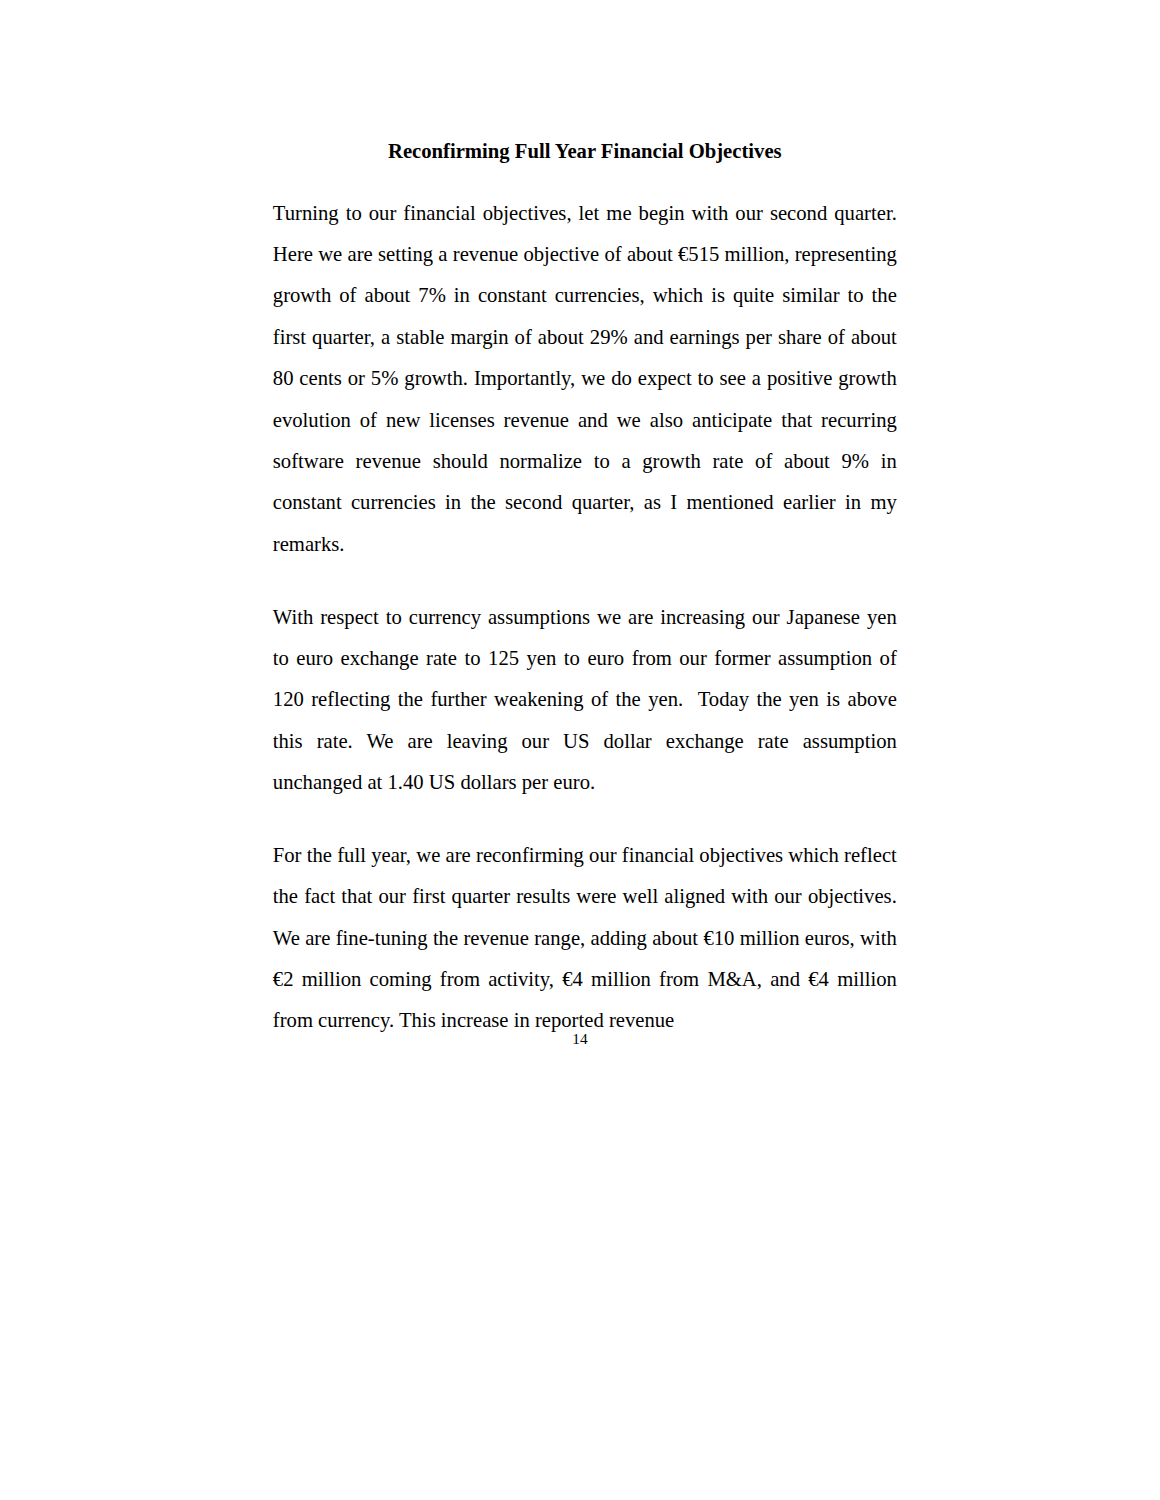Reconfirming Full Year Financial Objectives
Turning to our financial objectives, let me begin with our second quarter. Here we are setting a revenue objective of about €515 million, representing growth of about 7% in constant currencies, which is quite similar to the first quarter, a stable margin of about 29% and earnings per share of about 80 cents or 5% growth. Importantly, we do expect to see a positive growth evolution of new licenses revenue and we also anticipate that recurring software revenue should normalize to a growth rate of about 9% in constant currencies in the second quarter, as I mentioned earlier in my remarks.
With respect to currency assumptions we are increasing our Japanese yen to euro exchange rate to 125 yen to euro from our former assumption of 120 reflecting the further weakening of the yen. Today the yen is above this rate. We are leaving our US dollar exchange rate assumption unchanged at 1.40 US dollars per euro.
For the full year, we are reconfirming our financial objectives which reflect the fact that our first quarter results were well aligned with our objectives. We are fine-tuning the revenue range, adding about €10 million euros, with €2 million coming from activity, €4 million from M&A, and €4 million from currency. This increase in reported revenue
14